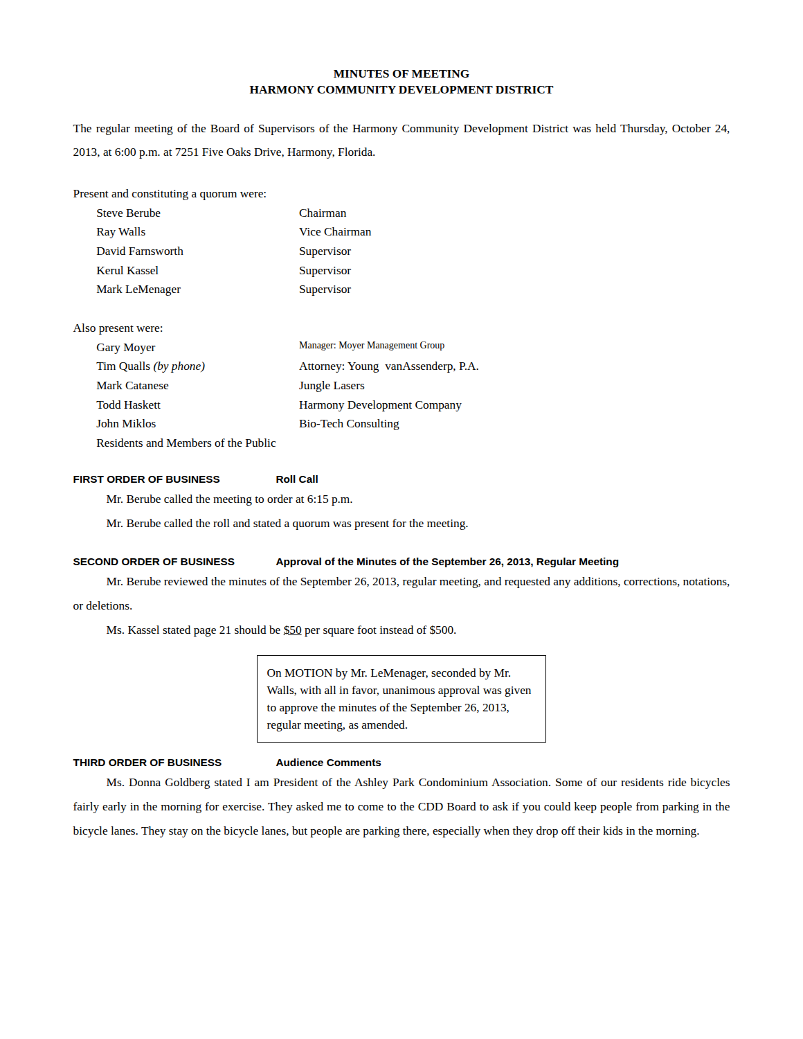MINUTES OF MEETING
HARMONY COMMUNITY DEVELOPMENT DISTRICT
The regular meeting of the Board of Supervisors of the Harmony Community Development District was held Thursday, October 24, 2013, at 6:00 p.m. at 7251 Five Oaks Drive, Harmony, Florida.
Present and constituting a quorum were:
Steve Berube Chairman
Ray Walls Vice Chairman
David Farnsworth Supervisor
Kerul Kassel Supervisor
Mark LeMenager Supervisor
Also present were:
Gary Moyer Manager: Moyer Management Group
Tim Qualls (by phone) Attorney: Young vanAssenderp, P.A.
Mark Catanese Jungle Lasers
Todd Haskett Harmony Development Company
John Miklos Bio-Tech Consulting
Residents and Members of the Public
FIRST ORDER OF BUSINESS Roll Call
Mr. Berube called the meeting to order at 6:15 p.m.
Mr. Berube called the roll and stated a quorum was present for the meeting.
SECOND ORDER OF BUSINESS Approval of the Minutes of the September 26, 2013, Regular Meeting
Mr. Berube reviewed the minutes of the September 26, 2013, regular meeting, and requested any additions, corrections, notations, or deletions.
Ms. Kassel stated page 21 should be $50 per square foot instead of $500.
On MOTION by Mr. LeMenager, seconded by Mr. Walls, with all in favor, unanimous approval was given to approve the minutes of the September 26, 2013, regular meeting, as amended.
THIRD ORDER OF BUSINESS Audience Comments
Ms. Donna Goldberg stated I am President of the Ashley Park Condominium Association. Some of our residents ride bicycles fairly early in the morning for exercise. They asked me to come to the CDD Board to ask if you could keep people from parking in the bicycle lanes. They stay on the bicycle lanes, but people are parking there, especially when they drop off their kids in the morning.